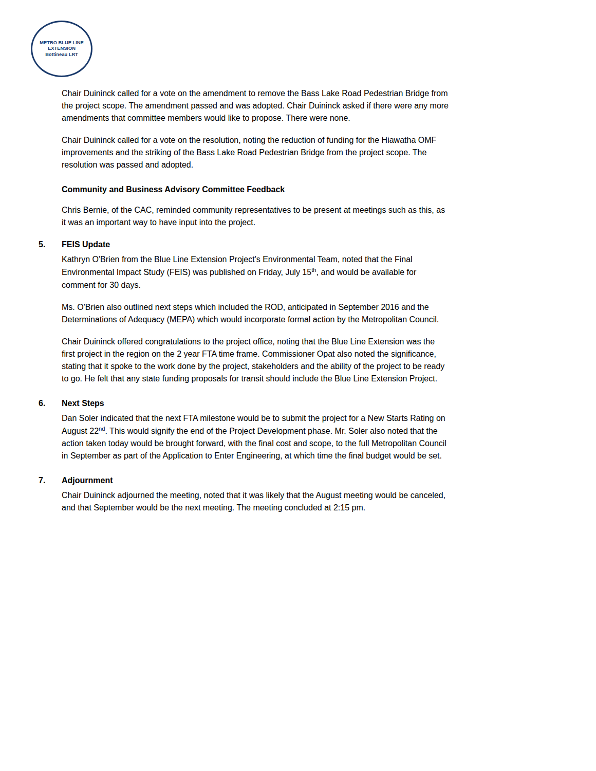METRO BLUE LINE EXTENSION
Bottineau LRT
Chair Duininck called for a vote on the amendment to remove the Bass Lake Road Pedestrian Bridge from the project scope. The amendment passed and was adopted. Chair Duininck asked if there were any more amendments that committee members would like to propose. There were none.
Chair Duininck called for a vote on the resolution, noting the reduction of funding for the Hiawatha OMF improvements and the striking of the Bass Lake Road Pedestrian Bridge from the project scope. The resolution was passed and adopted.
Community and Business Advisory Committee Feedback
Chris Bernie, of the CAC, reminded community representatives to be present at meetings such as this, as it was an important way to have input into the project.
FEIS Update
Kathryn O'Brien from the Blue Line Extension Project's Environmental Team, noted that the Final Environmental Impact Study (FEIS) was published on Friday, July 15th, and would be available for comment for 30 days.
Ms. O'Brien also outlined next steps which included the ROD, anticipated in September 2016 and the Determinations of Adequacy (MEPA) which would incorporate formal action by the Metropolitan Council.
Chair Duininck offered congratulations to the project office, noting that the Blue Line Extension was the first project in the region on the 2 year FTA time frame. Commissioner Opat also noted the significance, stating that it spoke to the work done by the project, stakeholders and the ability of the project to be ready to go. He felt that any state funding proposals for transit should include the Blue Line Extension Project.
Next Steps
Dan Soler indicated that the next FTA milestone would be to submit the project for a New Starts Rating on August 22nd. This would signify the end of the Project Development phase. Mr. Soler also noted that the action taken today would be brought forward, with the final cost and scope, to the full Metropolitan Council in September as part of the Application to Enter Engineering, at which time the final budget would be set.
Adjournment
Chair Duininck adjourned the meeting, noted that it was likely that the August meeting would be canceled, and that September would be the next meeting. The meeting concluded at 2:15 pm.